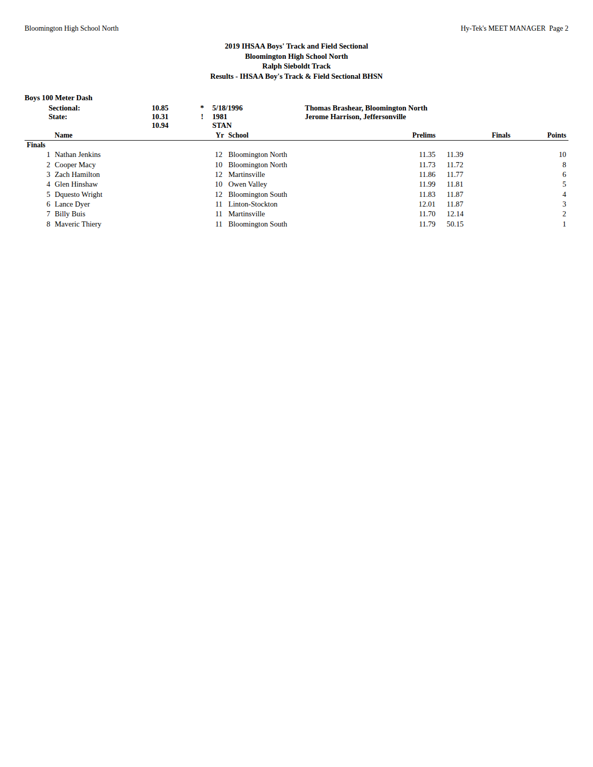Bloomington High School North Hy-Tek's MEET MANAGER Page 2
2019 IHSAA Boys' Track and Field Sectional
Bloomington High School North
Ralph Sieboldt Track
Results - IHSAA Boy's Track & Field Sectional BHSN
Boys 100 Meter Dash
| Sectional: | 10.85 | * | 5/18/1996 | Thomas Brashear, Bloomington North |
| State: | 10.31 | ! | 1981 | Jerome Harrison, Jeffersonville |
| | 10.94 | | STAN | |
| | Name | Yr | School | Prelims | Finals | Points |
| --- | --- | --- | --- | --- | --- | --- |
| Finals |
| 1 | Nathan Jenkins | 12 | Bloomington North | 11.35 | 11.39 | 10 |
| 2 | Cooper Macy | 10 | Bloomington North | 11.73 | 11.72 | 8 |
| 3 | Zach Hamilton | 12 | Martinsville | 11.86 | 11.77 | 6 |
| 4 | Glen Hinshaw | 10 | Owen Valley | 11.99 | 11.81 | 5 |
| 5 | Dquesto Wright | 12 | Bloomington South | 11.83 | 11.87 | 4 |
| 6 | Lance Dyer | 11 | Linton-Stockton | 12.01 | 11.87 | 3 |
| 7 | Billy Buis | 11 | Martinsville | 11.70 | 12.14 | 2 |
| 8 | Maveric Thiery | 11 | Bloomington South | 11.79 | 50.15 | 1 |